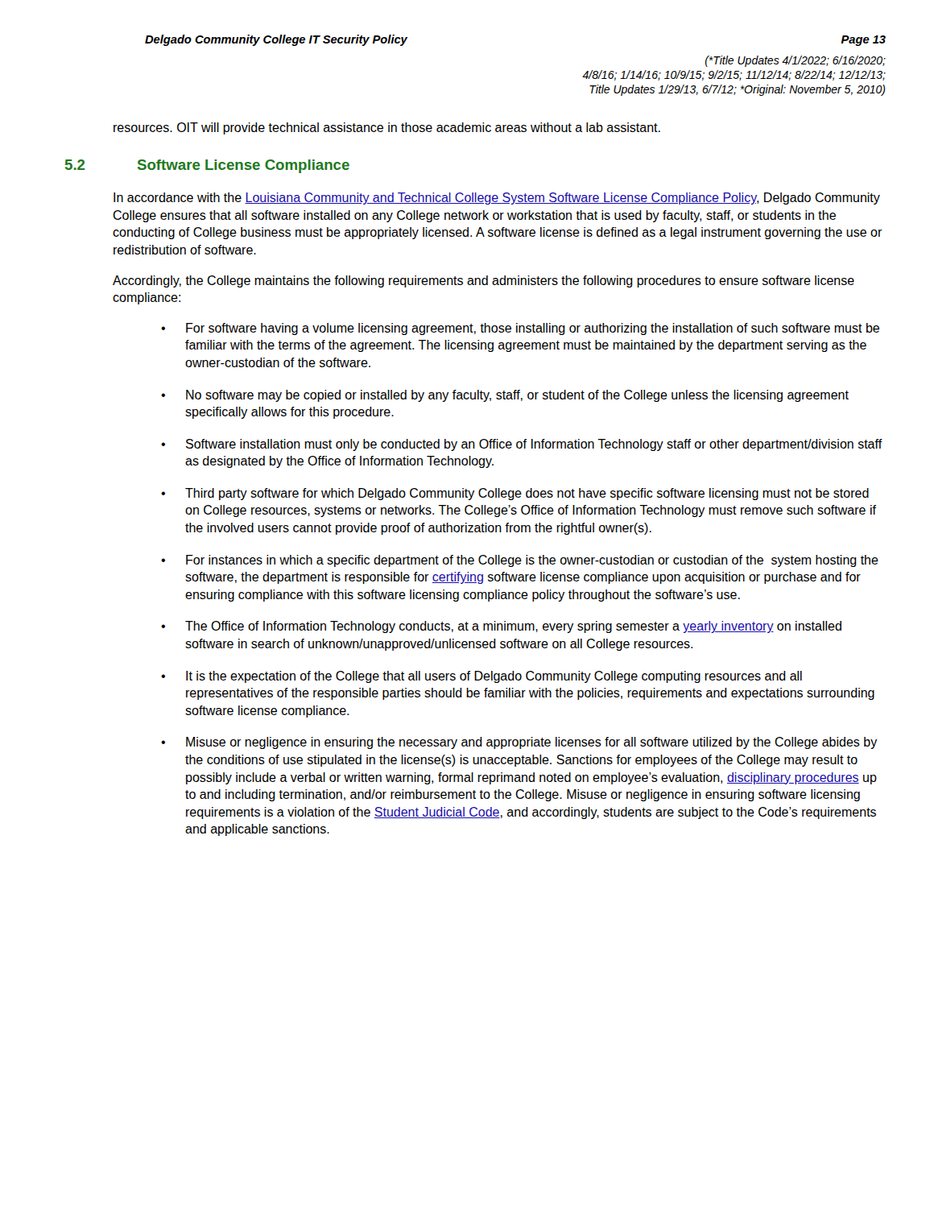Delgado Community College IT Security Policy Page 13
(*Title Updates 4/1/2022; 6/16/2020;
4/8/16; 1/14/16; 10/9/15; 9/2/15; 11/12/14; 8/22/14; 12/12/13;
Title Updates 1/29/13, 6/7/12; *Original: November 5, 2010)
resources. OIT will provide technical assistance in those academic areas without a lab assistant.
5.2 Software License Compliance
In accordance with the Louisiana Community and Technical College System Software License Compliance Policy, Delgado Community College ensures that all software installed on any College network or workstation that is used by faculty, staff, or students in the conducting of College business must be appropriately licensed. A software license is defined as a legal instrument governing the use or redistribution of software.
Accordingly, the College maintains the following requirements and administers the following procedures to ensure software license compliance:
For software having a volume licensing agreement, those installing or authorizing the installation of such software must be familiar with the terms of the agreement. The licensing agreement must be maintained by the department serving as the owner-custodian of the software.
No software may be copied or installed by any faculty, staff, or student of the College unless the licensing agreement specifically allows for this procedure.
Software installation must only be conducted by an Office of Information Technology staff or other department/division staff as designated by the Office of Information Technology.
Third party software for which Delgado Community College does not have specific software licensing must not be stored on College resources, systems or networks. The College’s Office of Information Technology must remove such software if the involved users cannot provide proof of authorization from the rightful owner(s).
For instances in which a specific department of the College is the owner-custodian or custodian of the system hosting the software, the department is responsible for certifying software license compliance upon acquisition or purchase and for ensuring compliance with this software licensing compliance policy throughout the software’s use.
The Office of Information Technology conducts, at a minimum, every spring semester a yearly inventory on installed software in search of unknown/unapproved/unlicensed software on all College resources.
It is the expectation of the College that all users of Delgado Community College computing resources and all representatives of the responsible parties should be familiar with the policies, requirements and expectations surrounding software license compliance.
Misuse or negligence in ensuring the necessary and appropriate licenses for all software utilized by the College abides by the conditions of use stipulated in the license(s) is unacceptable. Sanctions for employees of the College may result to possibly include a verbal or written warning, formal reprimand noted on employee’s evaluation, disciplinary procedures up to and including termination, and/or reimbursement to the College. Misuse or negligence in ensuring software licensing requirements is a violation of the Student Judicial Code, and accordingly, students are subject to the Code’s requirements and applicable sanctions.